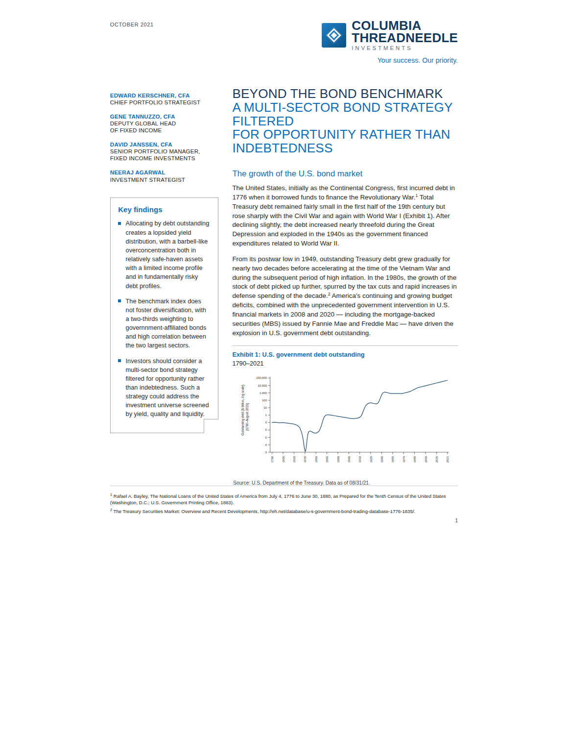OCTOBER 2021
COLUMBIA
THREADNEEDLE
INVESTMENTS
Your success. Our priority.
EDWARD KERSCHNER, CFA
Chief Portfolio Strategist
GENE TANNUZZO, CFA
Deputy Global Head
of Fixed Income
DAVID JANSSEN, CFA
Senior Portfolio Manager,
Fixed Income Investments
NEERAJ AGARWAL
Investment Strategist
Key findings
Allocating by debt outstanding creates a lopsided yield distribution, with a barbell-like overconcentration both in relatively safe-haven assets with a limited income profile and in fundamentally risky debt profiles.
The benchmark index does not foster diversification, with a two-thirds weighting to governnment-affiliated bonds and high correlation between the two largest sectors.
Investors should consider a multi-sector bond strategy filtered for opportunity rather than indebtedness. Such a strategy could address the investment universe screened by yield, quality and liquidity.
Beyond the bond benchmark A multi-sector bond strategy filtered
for opportunity rather than indebtedness
The growth of the U.S. bond market
The United States, initially as the Continental Congress, first incurred debt in 1776 when it borrowed funds to finance the Revolutionary War.1 Total Treasury debt remained fairly small in the first half of the 19th century but rose sharply with the Civil War and again with World War I (Exhibit 1). After declining slightly, the debt increased nearly threefold during the Great Depression and exploded in the 1940s as the government financed expenditures related to World War II.
From its postwar low in 1949, outstanding Treasury debt grew gradually for nearly two decades before accelerating at the time of the Vietnam War and during the subsequent period of high inflation. In the 1980s, the growth of the stock of debt picked up further, spurred by the tax cuts and rapid increases in defense spending of the decade.2 America’s continuing and growing budget deficits, combined with the unprecedented government intervention in U.S. financial markets in 2008 and 2020 — including the mortgage-backed securities (MBS) issued by Fannie Mae and Freddie Mac — have driven the explosion in U.S. government debt outstanding.
Exhibit 1: U.S. government debt outstanding
1790–2021
100,000 10,000 1,000 100 10 1 0 0 0 0 0 Outstanding debt ($ billion, log scale) (1790–August 2021) 1790 1805 1820 1835 1850 1865 1880 1895 1910 1925 1940 1955 1970 1985 2000 2015 2021
Source: U.S. Department of the Treasury. Data as of 08/31/21.
1 Rafael A. Bayley, The National Loans of the United States of America from July 4, 1776 to June 30, 1880, as Prepared for the Tenth Census of the United States (Washington, D.C.: U.S. Government Printing Office, 1883).
2 The Treasury Securities Market: Overview and Recent Developments, http://eh.net/database/u-s-government-bond-trading-database-1776-1835/.
1